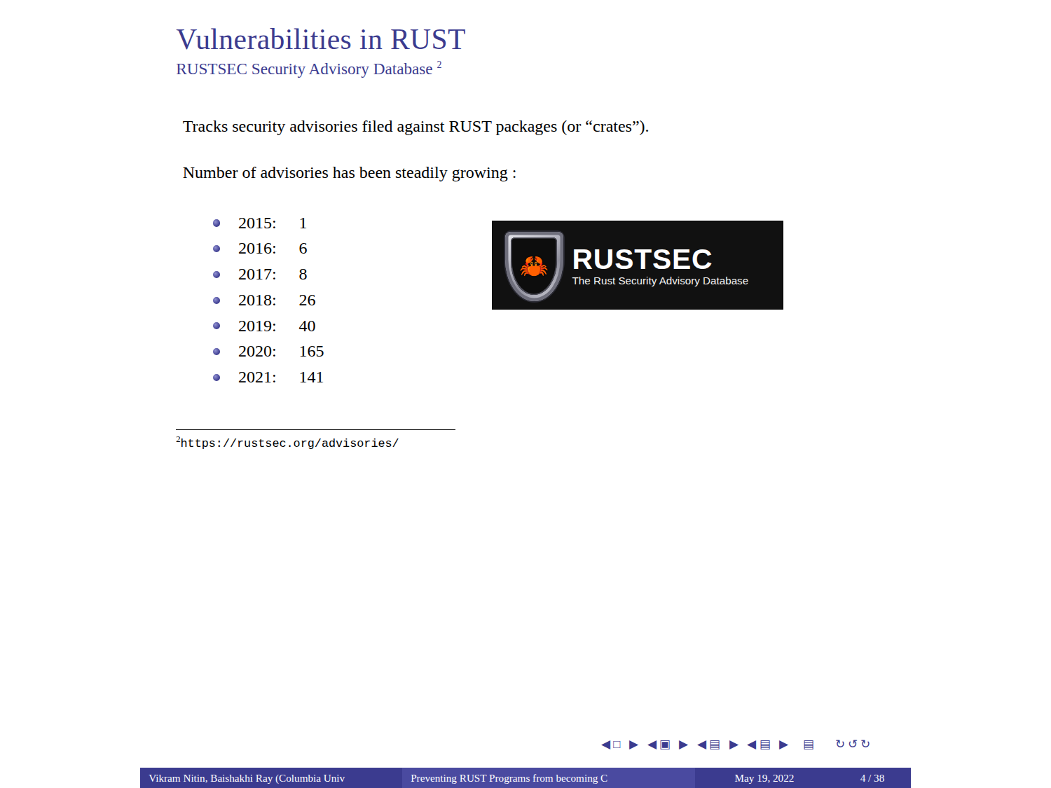Vulnerabilities in RUST
RUSTSEC Security Advisory Database 2
Tracks security advisories filed against RUST packages (or “crates”).
Number of advisories has been steadily growing :
2015: 1
2016: 6
2017: 8
2018: 26
2019: 40
2020: 165
2021: 141
🦀
RUSTSEC
The Rust Security Advisory Database
2https://rustsec.org/advisories/
◀□ ▶ ◀▣ ▶ ◀▤ ▶ ◀▤ ▶ ▤ ↻↺↻
Vikram Nitin, Baishakhi Ray (Columbia Univ
Preventing RUST Programs from becoming C
May 19, 2022
4 / 38